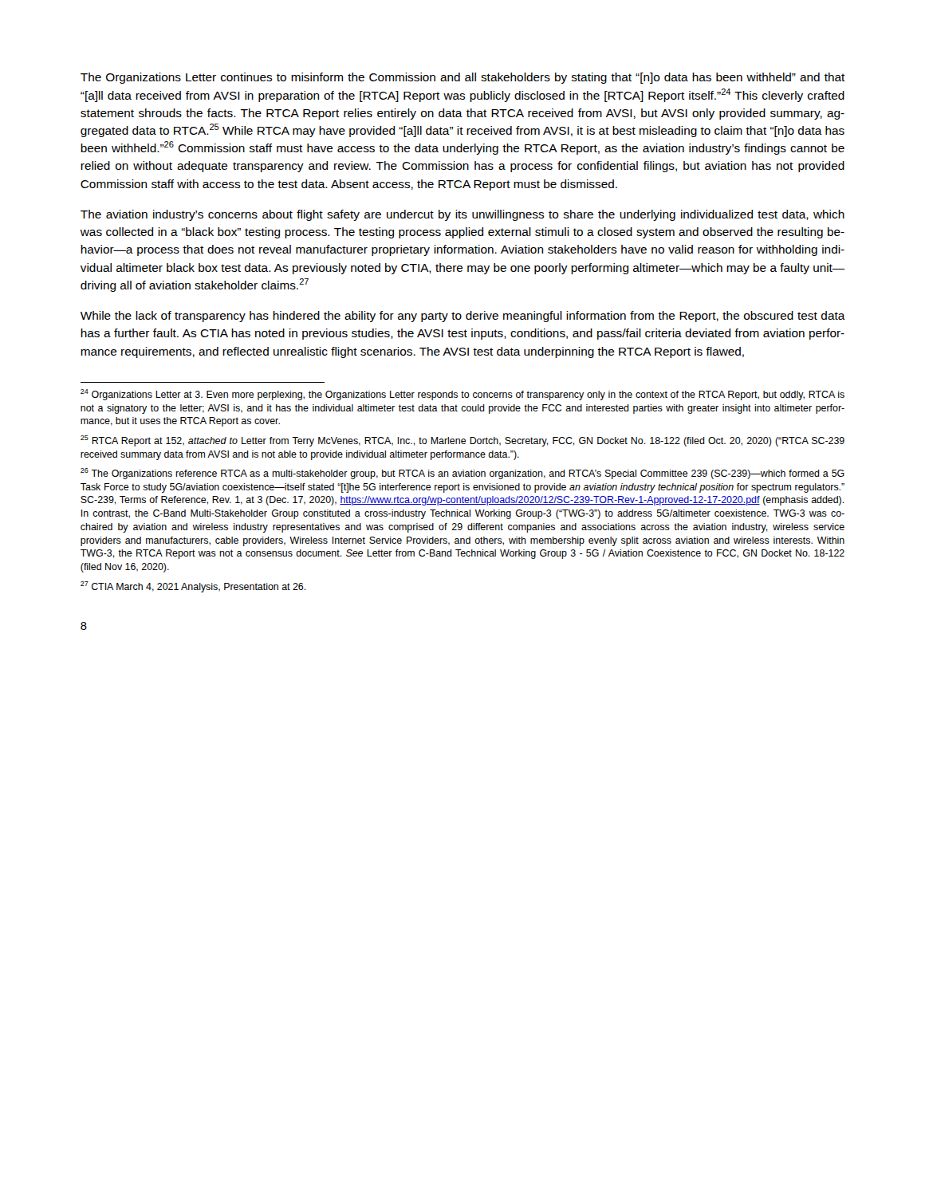The Organizations Letter continues to misinform the Commission and all stakeholders by stating that “[n]o data has been withheld” and that “[a]ll data received from AVSI in preparation of the [RTCA] Report was publicly disclosed in the [RTCA] Report itself.”24 This cleverly crafted statement shrouds the facts. The RTCA Report relies entirely on data that RTCA received from AVSI, but AVSI only provided summary, aggregated data to RTCA.25 While RTCA may have provided “[a]ll data” it received from AVSI, it is at best misleading to claim that “[n]o data has been withheld.”26 Commission staff must have access to the data underlying the RTCA Report, as the aviation industry’s findings cannot be relied on without adequate transparency and review. The Commission has a process for confidential filings, but aviation has not provided Commission staff with access to the test data. Absent access, the RTCA Report must be dismissed.
The aviation industry’s concerns about flight safety are undercut by its unwillingness to share the underlying individualized test data, which was collected in a “black box” testing process. The testing process applied external stimuli to a closed system and observed the resulting behavior—a process that does not reveal manufacturer proprietary information. Aviation stakeholders have no valid reason for withholding individual altimeter black box test data. As previously noted by CTIA, there may be one poorly performing altimeter—which may be a faulty unit—driving all of aviation stakeholder claims.27
While the lack of transparency has hindered the ability for any party to derive meaningful information from the Report, the obscured test data has a further fault. As CTIA has noted in previous studies, the AVSI test inputs, conditions, and pass/fail criteria deviated from aviation performance requirements, and reflected unrealistic flight scenarios. The AVSI test data underpinning the RTCA Report is flawed,
24 Organizations Letter at 3. Even more perplexing, the Organizations Letter responds to concerns of transparency only in the context of the RTCA Report, but oddly, RTCA is not a signatory to the letter; AVSI is, and it has the individual altimeter test data that could provide the FCC and interested parties with greater insight into altimeter performance, but it uses the RTCA Report as cover.
25 RTCA Report at 152, attached to Letter from Terry McVenes, RTCA, Inc., to Marlene Dortch, Secretary, FCC, GN Docket No. 18-122 (filed Oct. 20, 2020) (“RTCA SC-239 received summary data from AVSI and is not able to provide individual altimeter performance data.”).
26 The Organizations reference RTCA as a multi-stakeholder group, but RTCA is an aviation organization, and RTCA’s Special Committee 239 (SC-239)—which formed a 5G Task Force to study 5G/aviation coexistence—itself stated “[t]he 5G interference report is envisioned to provide an aviation industry technical position for spectrum regulators.” SC-239, Terms of Reference, Rev. 1, at 3 (Dec. 17, 2020), https://www.rtca.org/wp-content/uploads/2020/12/SC-239-TOR-Rev-1-Approved-12-17-2020.pdf (emphasis added). In contrast, the C-Band Multi-Stakeholder Group constituted a cross-industry Technical Working Group-3 (“TWG-3”) to address 5G/altimeter coexistence. TWG-3 was co-chaired by aviation and wireless industry representatives and was comprised of 29 different companies and associations across the aviation industry, wireless service providers and manufacturers, cable providers, Wireless Internet Service Providers, and others, with membership evenly split across aviation and wireless interests. Within TWG-3, the RTCA Report was not a consensus document. See Letter from C-Band Technical Working Group 3 - 5G / Aviation Coexistence to FCC, GN Docket No. 18-122 (filed Nov 16, 2020).
27 CTIA March 4, 2021 Analysis, Presentation at 26.
8